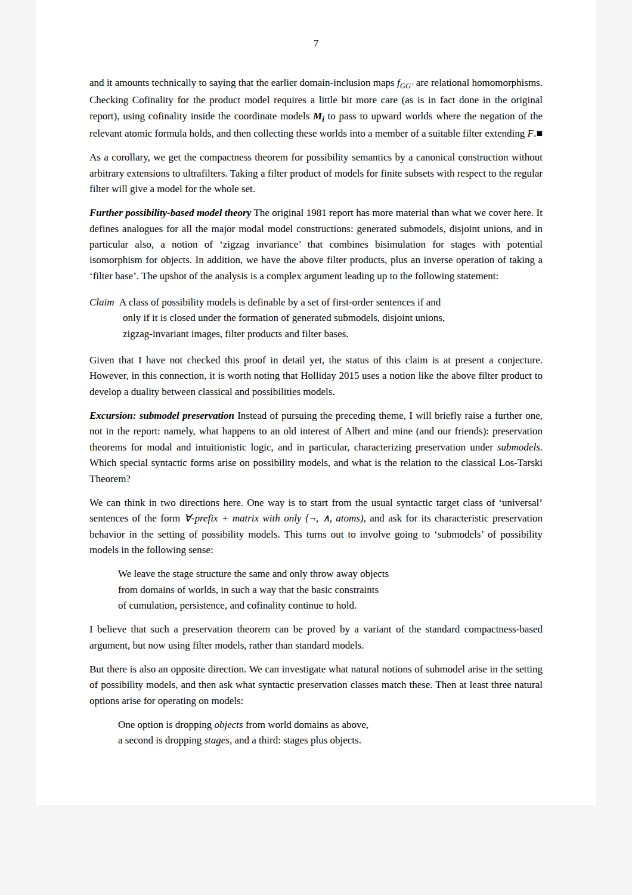7
and it amounts technically to saying that the earlier domain-inclusion maps fGG’ are relational homomorphisms. Checking Cofinality for the product model requires a little bit more care (as is in fact done in the original report), using cofinality inside the coordinate models Mi to pass to upward worlds where the negation of the relevant atomic formula holds, and then collecting these worlds into a member of a suitable filter extending F.■
As a corollary, we get the compactness theorem for possibility semantics by a canonical construction without arbitrary extensions to ultrafilters. Taking a filter product of models for finite subsets with respect to the regular filter will give a model for the whole set.
Further possibility-based model theory The original 1981 report has more material than what we cover here. It defines analogues for all the major modal model constructions: generated submodels, disjoint unions, and in particular also, a notion of ‘zigzag invariance’ that combines bisimulation for stages with potential isomorphism for objects. In addition, we have the above filter products, plus an inverse operation of taking a ‘filter base’. The upshot of the analysis is a complex argument leading up to the following statement:
Claim A class of possibility models is definable by a set of first-order sentences if and only if it is closed under the formation of generated submodels, disjoint unions,
zigzag-invariant images, filter products and filter bases.
Given that I have not checked this proof in detail yet, the status of this claim is at present a conjecture. However, in this connection, it is worth noting that Holliday 2015 uses a notion like the above filter product to develop a duality between classical and possibilities models.
Excursion: submodel preservation Instead of pursuing the preceding theme, I will briefly raise a further one, not in the report: namely, what happens to an old interest of Albert and mine (and our friends): preservation theorems for modal and intuitionistic logic, and in particular, characterizing preservation under submodels. Which special syntactic forms arise on possibility models, and what is the relation to the classical Los-Tarski Theorem?
We can think in two directions here. One way is to start from the usual syntactic target class of ‘universal’ sentences of the form ∀-prefix + matrix with only {¬, ∧, atoms), and ask for its characteristic preservation behavior in the setting of possibility models. This turns out to involve going to ‘submodels’ of possibility models in the following sense:
We leave the stage structure the same and only throw away objects
from domains of worlds, in such a way that the basic constraints
of cumulation, persistence, and cofinality continue to hold.
I believe that such a preservation theorem can be proved by a variant of the standard compactness-based argument, but now using filter models, rather than standard models.
But there is also an opposite direction. We can investigate what natural notions of submodel arise in the setting of possibility models, and then ask what syntactic preservation classes match these. Then at least three natural options arise for operating on models:
One option is dropping objects from world domains as above,
a second is dropping stages, and a third: stages plus objects.